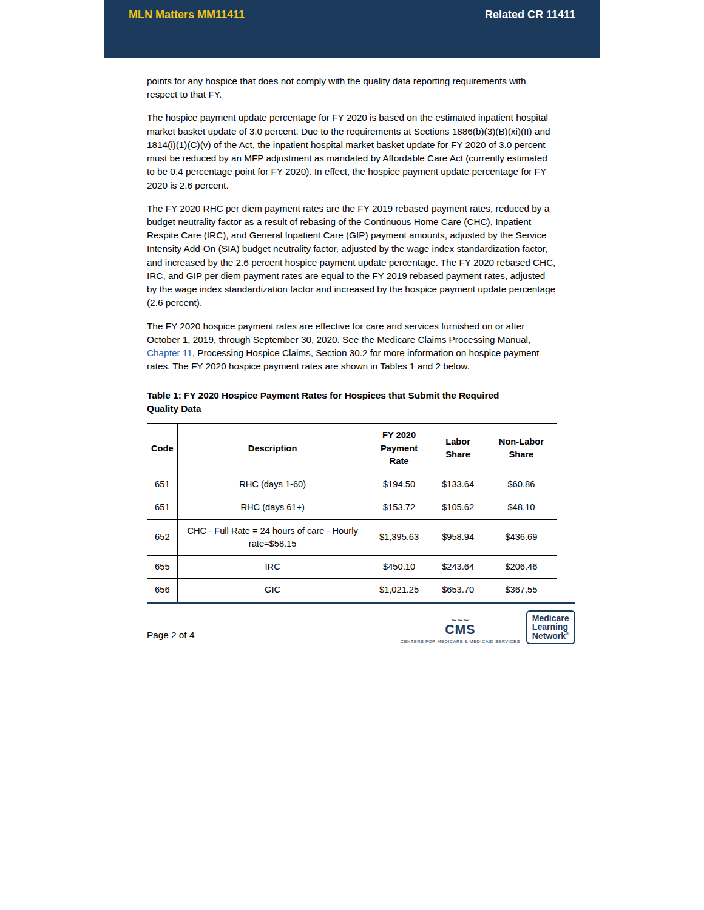MLN Matters MM11411
Related CR 11411
points for any hospice that does not comply with the quality data reporting requirements with respect to that FY.
The hospice payment update percentage for FY 2020 is based on the estimated inpatient hospital market basket update of 3.0 percent. Due to the requirements at Sections 1886(b)(3)(B)(xi)(II) and 1814(i)(1)(C)(v) of the Act, the inpatient hospital market basket update for FY 2020 of 3.0 percent must be reduced by an MFP adjustment as mandated by Affordable Care Act (currently estimated to be 0.4 percentage point for FY 2020). In effect, the hospice payment update percentage for FY 2020 is 2.6 percent.
The FY 2020 RHC per diem payment rates are the FY 2019 rebased payment rates, reduced by a budget neutrality factor as a result of rebasing of the Continuous Home Care (CHC), Inpatient Respite Care (IRC), and General Inpatient Care (GIP) payment amounts, adjusted by the Service Intensity Add-On (SIA) budget neutrality factor, adjusted by the wage index standardization factor, and increased by the 2.6 percent hospice payment update percentage. The FY 2020 rebased CHC, IRC, and GIP per diem payment rates are equal to the FY 2019 rebased payment rates, adjusted by the wage index standardization factor and increased by the hospice payment update percentage (2.6 percent).
The FY 2020 hospice payment rates are effective for care and services furnished on or after October 1, 2019, through September 30, 2020. See the Medicare Claims Processing Manual, Chapter 11, Processing Hospice Claims, Section 30.2 for more information on hospice payment rates. The FY 2020 hospice payment rates are shown in Tables 1 and 2 below.
Table 1: FY 2020 Hospice Payment Rates for Hospices that Submit the Required
Quality Data
| Code | Description | FY 2020 Payment Rate | Labor Share | Non-Labor Share |
| --- | --- | --- | --- | --- |
| 651 | RHC (days 1-60) | $194.50 | $133.64 | $60.86 |
| 651 | RHC (days 61+) | $153.72 | $105.62 | $48.10 |
| 652 | CHC - Full Rate = 24 hours of care - Hourly rate=$58.15 | $1,395.63 | $958.94 | $436.69 |
| 655 | IRC | $450.10 | $243.64 | $206.46 |
| 656 | GIC | $1,021.25 | $653.70 | $367.55 |
Page 2 of 4
∼∼∼
CMS
CENTERS FOR MEDICARE & MEDICAID SERVICES
Medicare
Learning
Network®